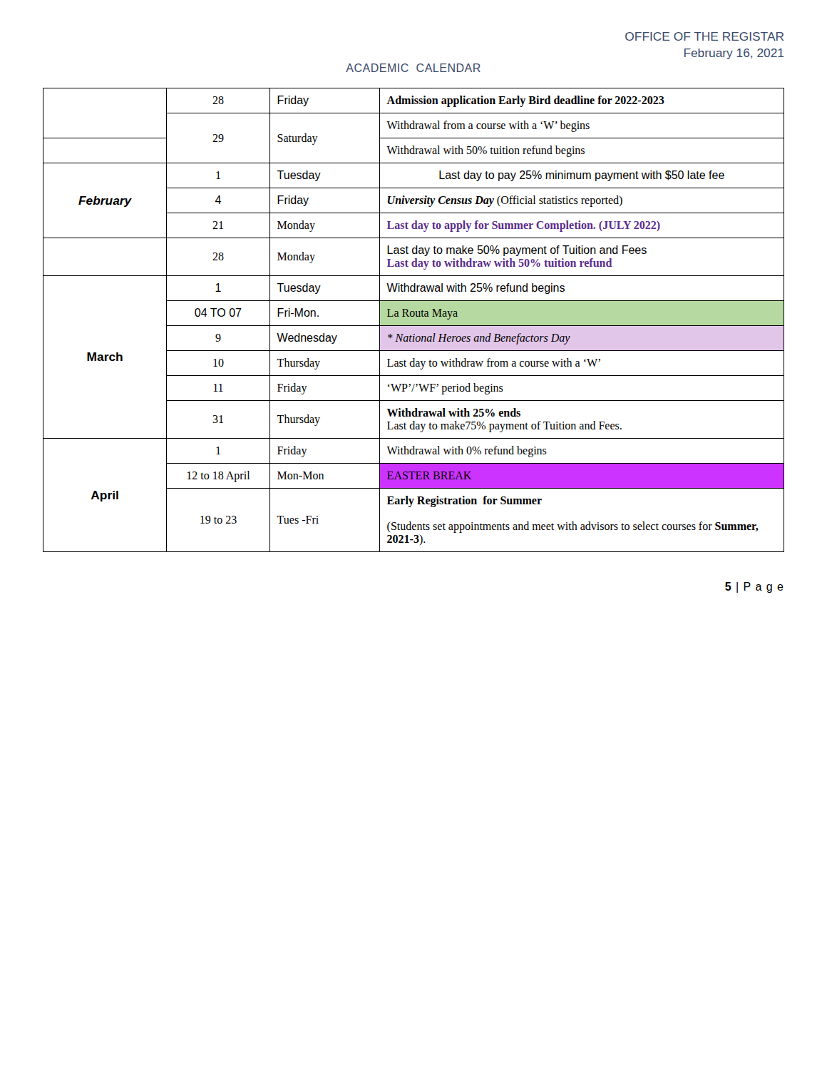OFFICE OF THE REGISTAR
February 16, 2021
ACADEMIC CALENDAR
| | 28 | Friday | Admission application Early Bird deadline for 2022-2023 |
| 29 | Saturday | Withdrawal from a course with a ‘W’ begins |
| | Withdrawal with 50% tuition refund begins |
| February | 1 | Tuesday | Last day to pay 25% minimum payment with $50 late fee |
| 4 | Friday | University Census Day (Official statistics reported) |
| 21 | Monday | Last day to apply for Summer Completion. (JULY 2022) |
| | 28 | Monday | Last day to make 50% payment of Tuition and Fees Last day to withdraw with 50% tuition refund |
| March | 1 | Tuesday | Withdrawal with 25% refund begins |
| 04 TO 07 | Fri-Mon. | La Routa Maya |
| 9 | Wednesday | * National Heroes and Benefactors Day |
| 10 | Thursday | Last day to withdraw from a course with a ‘W’ |
| 11 | Friday | ‘WP’/’WF’ period begins |
| 31 | Thursday | Withdrawal with 25% ends Last day to make75% payment of Tuition and Fees. |
| April | 1 | Friday | Withdrawal with 0% refund begins |
| 12 to 18 April | Mon-Mon | EASTER BREAK |
| 19 to 23 | Tues -Fri | Early Registration for Summer (Students set appointments and meet with advisors to select courses for Summer, 2021-3 ). |
5 | P a g e